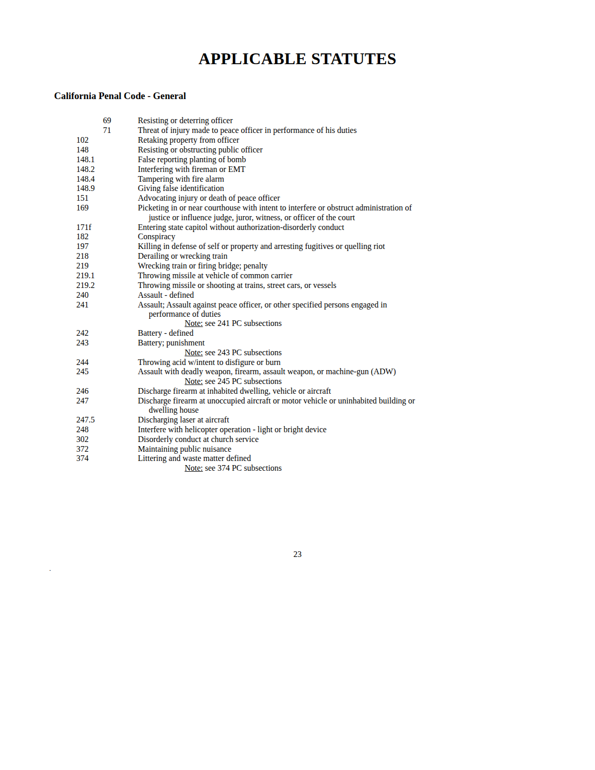APPLICABLE STATUTES
California Penal Code - General
| 69 | Resisting or deterring officer |
| 71 | Threat of injury made to peace officer in performance of his duties |
| 102 | Retaking property from officer |
| 148 | Resisting or obstructing public officer |
| 148.1 | False reporting planting of bomb |
| 148.2 | Interfering with fireman or EMT |
| 148.4 | Tampering with fire alarm |
| 148.9 | Giving false identification |
| 151 | Advocating injury or death of peace officer |
| 169 | Picketing in or near courthouse with intent to interfere or obstruct administration of justice or influence judge, juror, witness, or officer of the court |
| 171f | Entering state capitol without authorization-disorderly conduct |
| 182 | Conspiracy |
| 197 | Killing in defense of self or property and arresting fugitives or quelling riot |
| 218 | Derailing or wrecking train |
| 219 | Wrecking train or firing bridge; penalty |
| 219.1 | Throwing missile at vehicle of common carrier |
| 219.2 | Throwing missile or shooting at trains, street cars, or vessels |
| 240 | Assault - defined |
| 241 | Assault; Assault against peace officer, or other specified persons engaged in performance of duties Note: see 241 PC subsections |
| 242 | Battery - defined |
| 243 | Battery; punishment Note: see 243 PC subsections |
| 244 | Throwing acid w/intent to disfigure or burn |
| 245 | Assault with deadly weapon, firearm, assault weapon, or machine-gun (ADW) Note: see 245 PC subsections |
| 246 | Discharge firearm at inhabited dwelling, vehicle or aircraft |
| 247 | Discharge firearm at unoccupied aircraft or motor vehicle or uninhabited building or dwelling house |
| 247.5 | Discharging laser at aircraft |
| 248 | Interfere with helicopter operation - light or bright device |
| 302 | Disorderly conduct at church service |
| 372 | Maintaining public nuisance |
| 374 | Littering and waste matter defined Note: see 374 PC subsections |
23
.